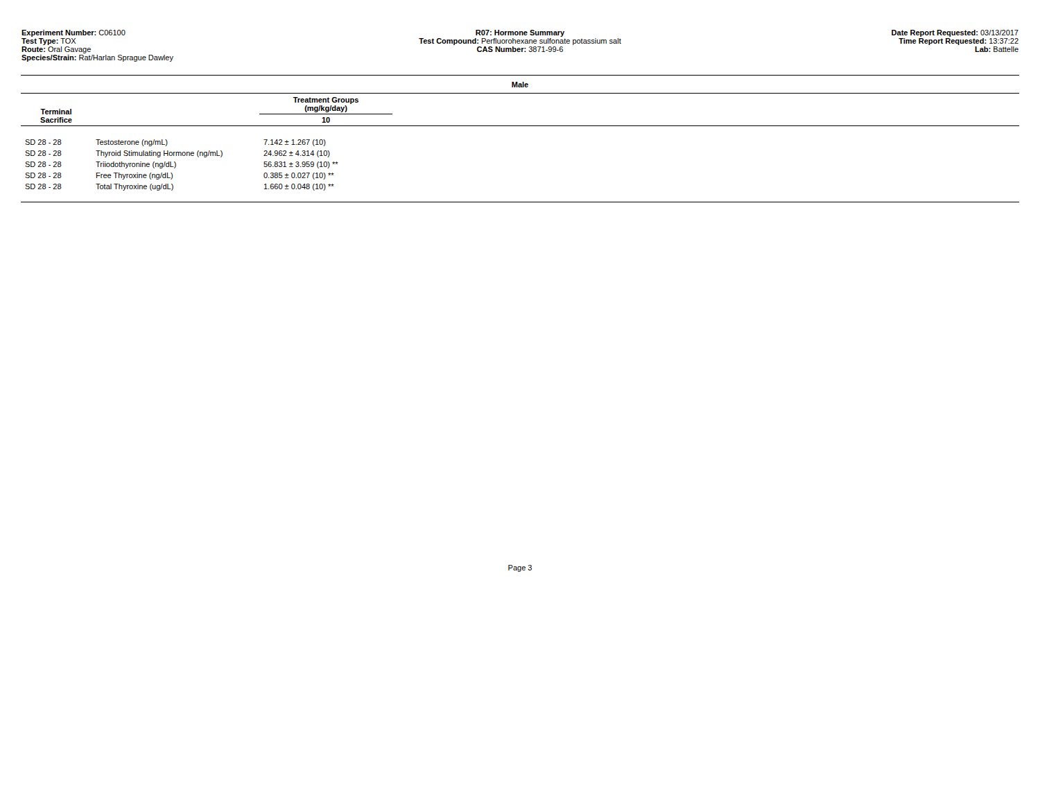| Experiment Number: C06100 Test Type: TOX Route: Oral Gavage Species/Strain: Rat/Harlan Sprague Dawley | R07: Hormone Summary Test Compound: Perfluorohexane sulfonate potassium salt CAS Number: 3871-99-6 | Date Report Requested: 03/13/2017 Time Report Requested: 13:37:22 Lab: Battelle |
Male
| Terminal Sacrifice | | Treatment Groups (mg/kg/day) | |
| | 10 | |
| SD 28 - 28 | Testosterone (ng/mL) | 7.142 ± 1.267 (10) | |
| SD 28 - 28 | Thyroid Stimulating Hormone (ng/mL) | 24.962 ± 4.314 (10) | |
| SD 28 - 28 | Triiodothyronine (ng/dL) | 56.831 ± 3.959 (10) ** | |
| SD 28 - 28 | Free Thyroxine (ng/dL) | 0.385 ± 0.027 (10) ** | |
| SD 28 - 28 | Total Thyroxine (ug/dL) | 1.660 ± 0.048 (10) ** | |
Page 3